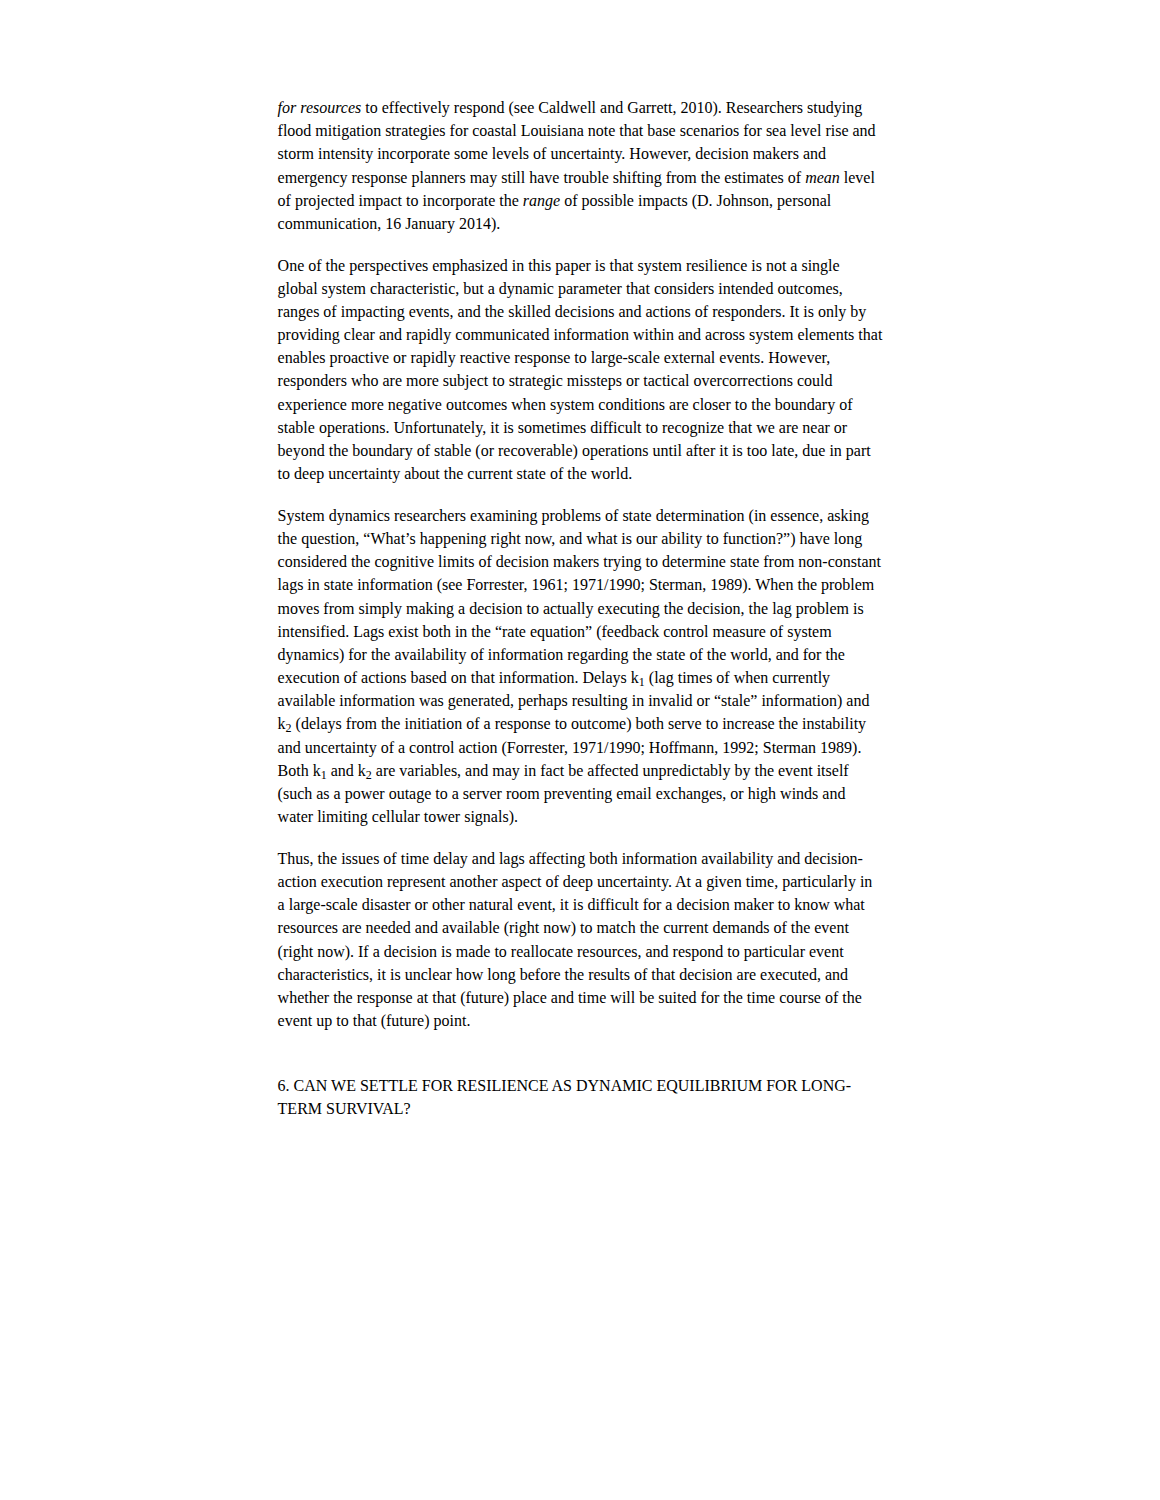for resources to effectively respond (see Caldwell and Garrett, 2010). Researchers studying flood mitigation strategies for coastal Louisiana note that base scenarios for sea level rise and storm intensity incorporate some levels of uncertainty. However, decision makers and emergency response planners may still have trouble shifting from the estimates of mean level of projected impact to incorporate the range of possible impacts (D. Johnson, personal communication, 16 January 2014).
One of the perspectives emphasized in this paper is that system resilience is not a single global system characteristic, but a dynamic parameter that considers intended outcomes, ranges of impacting events, and the skilled decisions and actions of responders. It is only by providing clear and rapidly communicated information within and across system elements that enables proactive or rapidly reactive response to large-scale external events. However, responders who are more subject to strategic missteps or tactical overcorrections could experience more negative outcomes when system conditions are closer to the boundary of stable operations. Unfortunately, it is sometimes difficult to recognize that we are near or beyond the boundary of stable (or recoverable) operations until after it is too late, due in part to deep uncertainty about the current state of the world.
System dynamics researchers examining problems of state determination (in essence, asking the question, “What’s happening right now, and what is our ability to function?”) have long considered the cognitive limits of decision makers trying to determine state from non-constant lags in state information (see Forrester, 1961; 1971/1990; Sterman, 1989). When the problem moves from simply making a decision to actually executing the decision, the lag problem is intensified. Lags exist both in the “rate equation” (feedback control measure of system dynamics) for the availability of information regarding the state of the world, and for the execution of actions based on that information. Delays k1 (lag times of when currently available information was generated, perhaps resulting in invalid or “stale” information) and k2 (delays from the initiation of a response to outcome) both serve to increase the instability and uncertainty of a control action (Forrester, 1971/1990; Hoffmann, 1992; Sterman 1989). Both k1 and k2 are variables, and may in fact be affected unpredictably by the event itself (such as a power outage to a server room preventing email exchanges, or high winds and water limiting cellular tower signals).
Thus, the issues of time delay and lags affecting both information availability and decision-action execution represent another aspect of deep uncertainty. At a given time, particularly in a large-scale disaster or other natural event, it is difficult for a decision maker to know what resources are needed and available (right now) to match the current demands of the event (right now). If a decision is made to reallocate resources, and respond to particular event characteristics, it is unclear how long before the results of that decision are executed, and whether the response at that (future) place and time will be suited for the time course of the event up to that (future) point.
6. Can we settle for resilience as dynamic equilibrium for long-term survival?